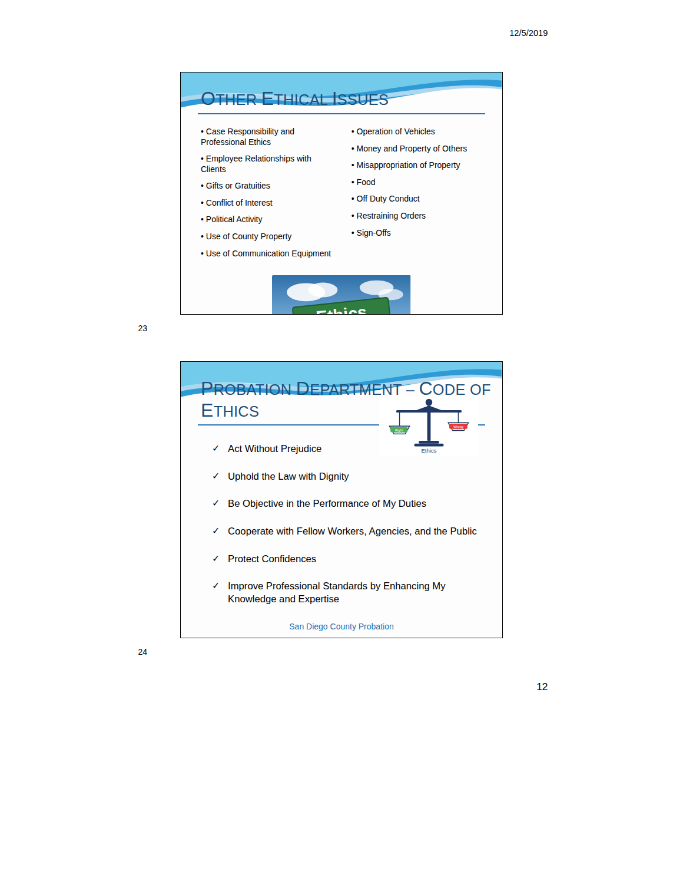12/5/2019
OTHER ETHICAL ISSUES
Case Responsibility and Professional Ethics
Employee Relationships with Clients
Gifts or Gratuities
Conflict of Interest
Political Activity
Use of County Property
Use of Communication Equipment
Operation of Vehicles
Money and Property of Others
Misappropriation of Property
Food
Off Duty Conduct
Restraining Orders
Sign-Offs
Ethics
San Diego County Probation
23
PROBATION DEPARTMENT – CODE OF ETHICS
Right Wrong Ethics
Act Without Prejudice
Uphold the Law with Dignity
Be Objective in the Performance of My Duties
Cooperate with Fellow Workers, Agencies, and the Public
Protect Confidences
Improve Professional Standards by Enhancing My Knowledge and Expertise
San Diego County Probation
24
12